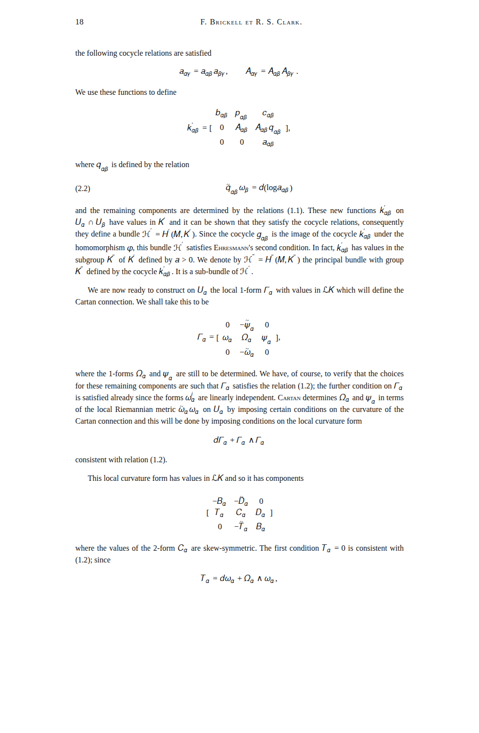18 F. Brickell et R. S. Clark.
the following cocycle relations are satisfied
aαγ = aαβ aβγ , Aαγ = Aαβ Aβγ .
We use these functions to define
kαβ′ = [ bαβ pαβ cαβ 0 Aαβ Aαβqαβ 0 0 aαβ ] ,
where qαβ is defined by the relation
(2.2) q~αβ ωβ = d ( log aαβ )
and the remaining components are determined by the relations (1.1). These new functions kαβ′ on Uα∩Uβ have values in K′ and it can be shown that they satisfy the cocycle relations, consequently they define a bundle ℋ′=H′(M,K′). Since the cocycle gαβ is the image of the cocycle kαβ′ under the homomorphism φ, this bundle ℋ′ satisfies Ehresmann's second condition. In fact, kαβ′ has values in the subgroup K″ of K′ defined by a>0. We denote by ℋ″=H″(M,K″) the principal bundle with group K″ defined by the cocycle kαβ′. It is a sub-bundle of ℋ′.
We are now ready to construct on Uα the local 1-form Γα with values in ℒK which will define the Cartan connection. We shall take this to be
Γα = [ 0 −ψ~α 0 ωα Ωα ψα 0 −ω~α 0 ] ,
where the 1-forms Ωα and ψα are still to be determined. We have, of course, to verify that the choices for these remaining components are such that Γα satisfies the relation (1.2); the further condition on Γα is satisfied already since the forms ωαi are linearly independent. Cartan determines Ωα and ψα in terms of the local Riemannian metric ω~αωα on Uα by imposing certain conditions on the curvature of the Cartan connection and this will be done by imposing conditions on the local curvature form
dΓα + Γα ∧ Γα
consistent with relation (1.2).
This local curvature form has values in ℒK and so it has components
[ −Bα −D~α 0 Tα Cα Dα 0 −T~α Bα ]
where the values of the 2-form Cα are skew-symmetric. The first condition Tα=0 is consistent with (1.2); since
Tα = dωα + Ωα ∧ ωα ,